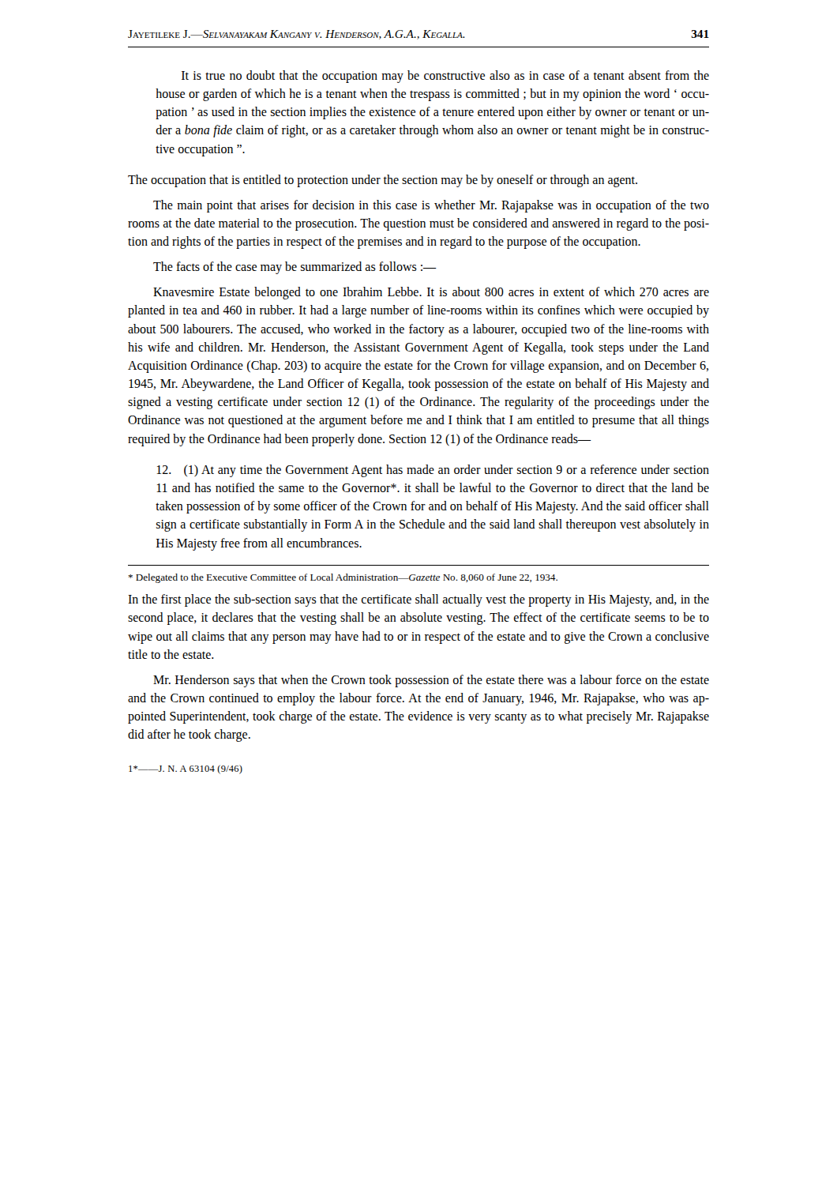Jayetileke J.—Selvanayakam Kangany v. Henderson, A.G.A., Kegalla. 341
It is true no doubt that the occupation may be constructive also as in case of a tenant absent from the house or garden of which he is a tenant when the trespass is committed ; but in my opinion the word ‘ occupation ’ as used in the section implies the existence of a tenure entered upon either by owner or tenant or under a bona fide claim of right, or as a caretaker through whom also an owner or tenant might be in constructive occupation ”.
The occupation that is entitled to protection under the section may be by oneself or through an agent.
The main point that arises for decision in this case is whether Mr. Rajapakse was in occupation of the two rooms at the date material to the prosecution. The question must be considered and answered in regard to the position and rights of the parties in respect of the premises and in regard to the purpose of the occupation.
The facts of the case may be summarized as follows :—
Knavesmire Estate belonged to one Ibrahim Lebbe. It is about 800 acres in extent of which 270 acres are planted in tea and 460 in rubber. It had a large number of line-rooms within its confines which were occupied by about 500 labourers. The accused, who worked in the factory as a labourer, occupied two of the line-rooms with his wife and children. Mr. Henderson, the Assistant Government Agent of Kegalla, took steps under the Land Acquisition Ordinance (Chap. 203) to acquire the estate for the Crown for village expansion, and on December 6, 1945, Mr. Abeywardene, the Land Officer of Kegalla, took possession of the estate on behalf of His Majesty and signed a vesting certificate under section 12 (1) of the Ordinance. The regularity of the proceedings under the Ordinance was not questioned at the argument before me and I think that I am entitled to presume that all things required by the Ordinance had been properly done. Section 12 (1) of the Ordinance reads—
12.(1) At any time the Government Agent has made an order under section 9 or a reference under section 11 and has notified the same to the Governor*. it shall be lawful to the Governor to direct that the land be taken possession of by some officer of the Crown for and on behalf of His Majesty. And the said officer shall sign a certificate substantially in Form A in the Schedule and the said land shall thereupon vest absolutely in His Majesty free from all encumbrances.
* Delegated to the Executive Committee of Local Administration—Gazette No. 8,060 of June 22, 1934.
In the first place the sub-section says that the certificate shall actually vest the property in His Majesty, and, in the second place, it declares that the vesting shall be an absolute vesting. The effect of the certificate seems to be to wipe out all claims that any person may have had to or in respect of the estate and to give the Crown a conclusive title to the estate.
Mr. Henderson says that when the Crown took possession of the estate there was a labour force on the estate and the Crown continued to employ the labour force. At the end of January, 1946, Mr. Rajapakse, who was appointed Superintendent, took charge of the estate. The evidence is very scanty as to what precisely Mr. Rajapakse did after he took charge.
1*——J. N. A 63104 (9/46)